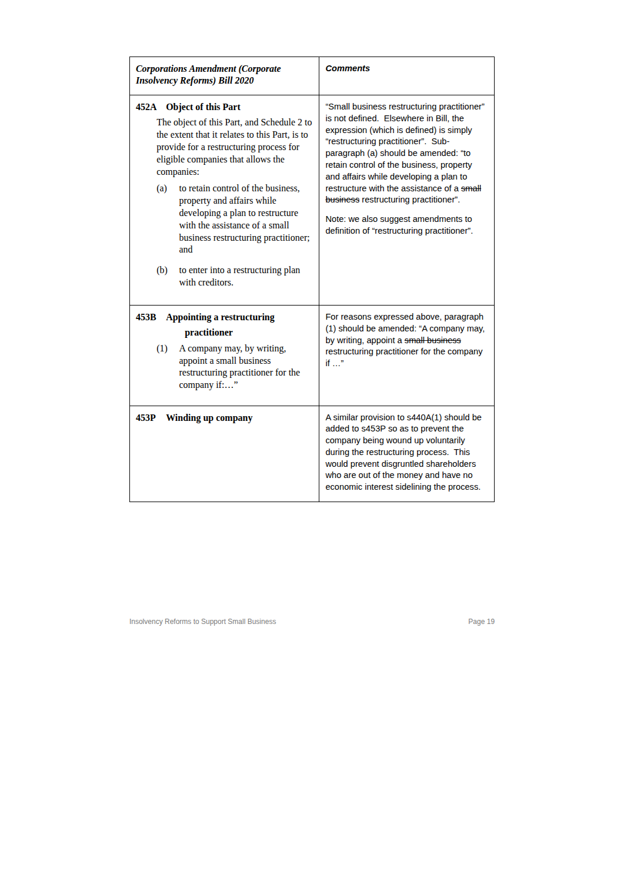| Corporations Amendment (Corporate Insolvency Reforms) Bill 2020 | Comments |
| 452A Object of this Part The object of this Part, and Schedule 2 to the extent that it relates to this Part, is to provide for a restructuring process for eligible companies that allows the companies: (a) to retain control of the business, property and affairs while developing a plan to restructure with the assistance of a small business restructuring practitioner; and (b) to enter into a restructuring plan with creditors. | “Small business restructuring practitioner” is not defined. Elsewhere in Bill, the expression (which is defined) is simply “restructuring practitioner”. Sub-paragraph (a) should be amended: “to retain control of the business, property and affairs while developing a plan to restructure with the assistance of a small business restructuring practitioner”. Note: we also suggest amendments to definition of “restructuring practitioner”. |
| 453B Appointing a restructuring practitioner (1) A company may, by writing, appoint a small business restructuring practitioner for the company if:…” | For reasons expressed above, paragraph (1) should be amended: “A company may, by writing, appoint a small business restructuring practitioner for the company if …” |
| 453P Winding up company | A similar provision to s440A(1) should be added to s453P so as to prevent the company being wound up voluntarily during the restructuring process. This would prevent disgruntled shareholders who are out of the money and have no economic interest sidelining the process. |
Insolvency Reforms to Support Small Business
Page 19